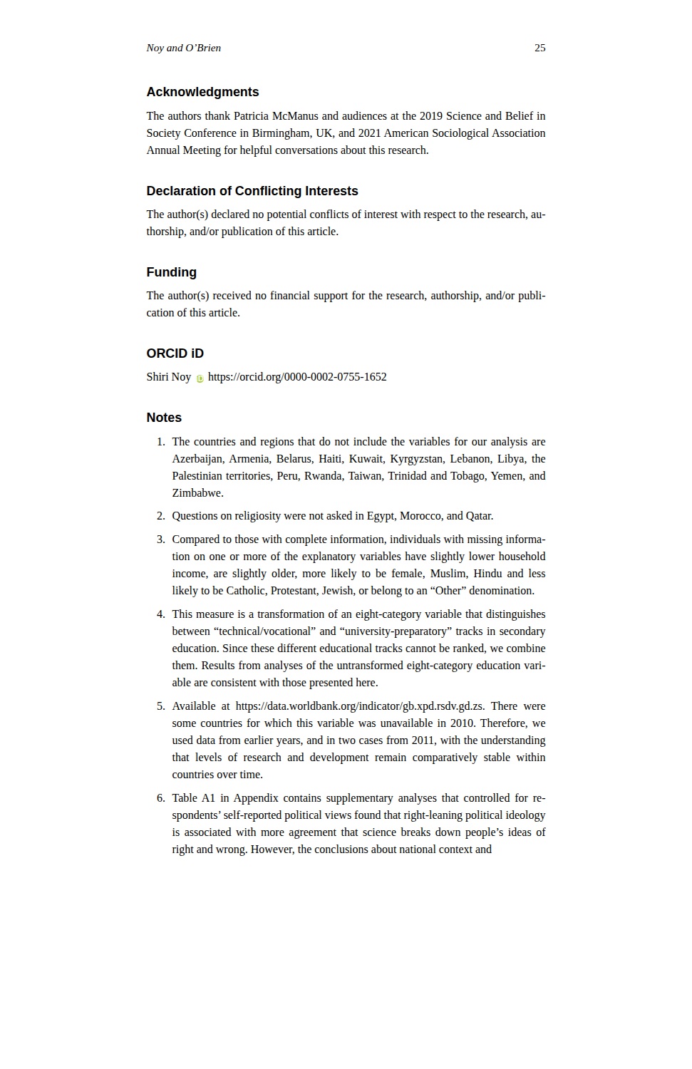Noy and O’Brien 25
Acknowledgments
The authors thank Patricia McManus and audiences at the 2019 Science and Belief in Society Conference in Birmingham, UK, and 2021 American Sociological Association Annual Meeting for helpful conversations about this research.
Declaration of Conflicting Interests
The author(s) declared no potential conflicts of interest with respect to the research, authorship, and/or publication of this article.
Funding
The author(s) received no financial support for the research, authorship, and/or publication of this article.
ORCID iD
Shiri Noy iD https://orcid.org/0000-0002-0755-1652
Notes
The countries and regions that do not include the variables for our analysis are Azerbaijan, Armenia, Belarus, Haiti, Kuwait, Kyrgyzstan, Lebanon, Libya, the Palestinian territories, Peru, Rwanda, Taiwan, Trinidad and Tobago, Yemen, and Zimbabwe.
Questions on religiosity were not asked in Egypt, Morocco, and Qatar.
Compared to those with complete information, individuals with missing information on one or more of the explanatory variables have slightly lower household income, are slightly older, more likely to be female, Muslim, Hindu and less likely to be Catholic, Protestant, Jewish, or belong to an “Other” denomination.
This measure is a transformation of an eight-category variable that distinguishes between “technical/vocational” and “university-preparatory” tracks in secondary education. Since these different educational tracks cannot be ranked, we combine them. Results from analyses of the untransformed eight-category education variable are consistent with those presented here.
Available at https://data.worldbank.org/indicator/gb.xpd.rsdv.gd.zs. There were some countries for which this variable was unavailable in 2010. Therefore, we used data from earlier years, and in two cases from 2011, with the understanding that levels of research and development remain comparatively stable within countries over time.
Table A1 in Appendix contains supplementary analyses that controlled for respondents’ self-reported political views found that right-leaning political ideology is associated with more agreement that science breaks down people’s ideas of right and wrong. However, the conclusions about national context and